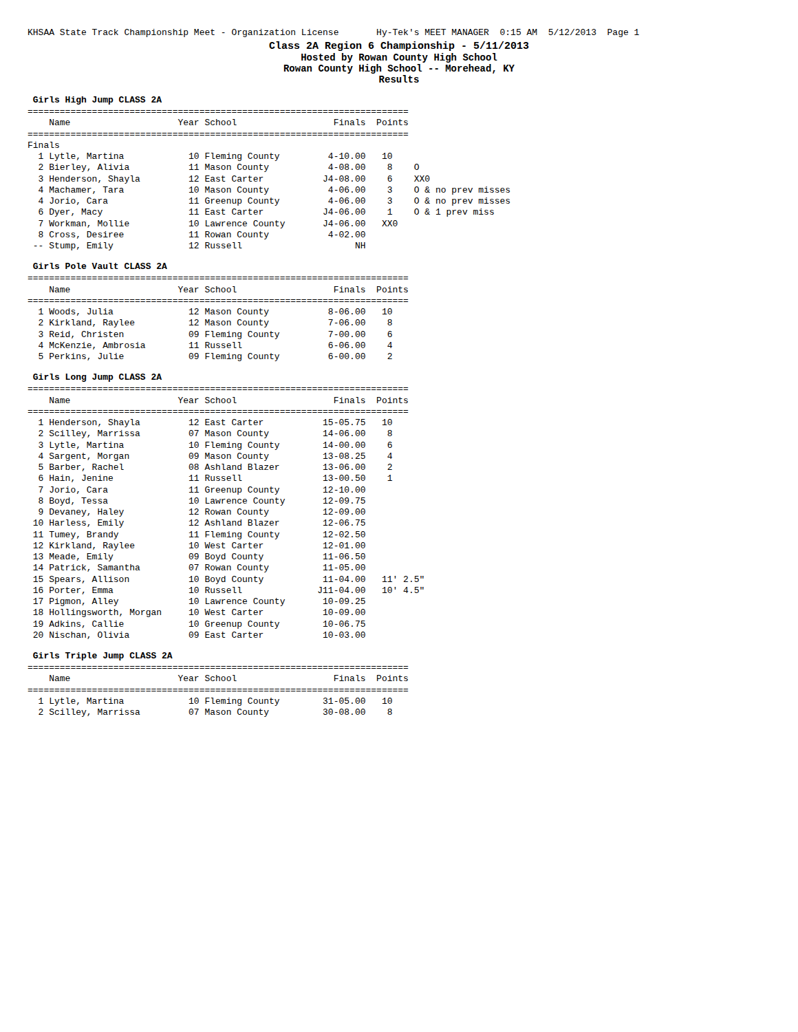KHSAA State Track Championship Meet - Organization License Hy-Tek's MEET MANAGER 0:15 AM 5/12/2013 Page 1
Class 2A Region 6 Championship - 5/11/2013
Hosted by Rowan County High School
Rowan County High School -- Morehead, KY
Results
Girls High Jump CLASS 2A
=======================================================================
    Name                    Year School                  Finals  Points
=======================================================================
Finals
  1 Lytle, Martina            10 Fleming County         4-10.00   10
  2 Bierley, Alivia           11 Mason County           4-08.00    8    O
  3 Henderson, Shayla         12 East Carter           J4-08.00    6    XX0
  4 Machamer, Tara            10 Mason County           4-06.00    3    O & no prev misses
  4 Jorio, Cara               11 Greenup County         4-06.00    3    O & no prev misses
  6 Dyer, Macy                11 East Carter           J4-06.00    1    O & 1 prev miss
  7 Workman, Mollie           10 Lawrence County       J4-06.00   XX0
  8 Cross, Desiree            11 Rowan County           4-02.00
 -- Stump, Emily              12 Russell                     NH
Girls Pole Vault CLASS 2A
=======================================================================
    Name                    Year School                  Finals  Points
=======================================================================
  1 Woods, Julia              12 Mason County           8-06.00   10
  2 Kirkland, Raylee          12 Mason County           7-06.00    8
  3 Reid, Christen            09 Fleming County         7-00.00    6
  4 McKenzie, Ambrosia        11 Russell                6-06.00    4
  5 Perkins, Julie            09 Fleming County         6-00.00    2
Girls Long Jump CLASS 2A
=======================================================================
    Name                    Year School                  Finals  Points
=======================================================================
  1 Henderson, Shayla         12 East Carter           15-05.75   10
  2 Scilley, Marrissa         07 Mason County          14-06.00    8
  3 Lytle, Martina            10 Fleming County        14-00.00    6
  4 Sargent, Morgan           09 Mason County          13-08.25    4
  5 Barber, Rachel            08 Ashland Blazer        13-06.00    2
  6 Hain, Jenine              11 Russell               13-00.50    1
  7 Jorio, Cara               11 Greenup County        12-10.00
  8 Boyd, Tessa               10 Lawrence County       12-09.75
  9 Devaney, Haley            12 Rowan County          12-09.00
 10 Harless, Emily            12 Ashland Blazer        12-06.75
 11 Tumey, Brandy             11 Fleming County        12-02.50
 12 Kirkland, Raylee          10 West Carter           12-01.00
 13 Meade, Emily              09 Boyd County           11-06.50
 14 Patrick, Samantha         07 Rowan County          11-05.00
 15 Spears, Allison           10 Boyd County           11-04.00   11' 2.5"
 16 Porter, Emma              10 Russell              J11-04.00   10' 4.5"
 17 Pigmon, Alley             10 Lawrence County       10-09.25
 18 Hollingsworth, Morgan     10 West Carter           10-09.00
 19 Adkins, Callie            10 Greenup County        10-06.75
 20 Nischan, Olivia           09 East Carter           10-03.00
Girls Triple Jump CLASS 2A
=======================================================================
    Name                    Year School                  Finals  Points
=======================================================================
  1 Lytle, Martina            10 Fleming County        31-05.00   10
  2 Scilley, Marrissa         07 Mason County          30-08.00    8